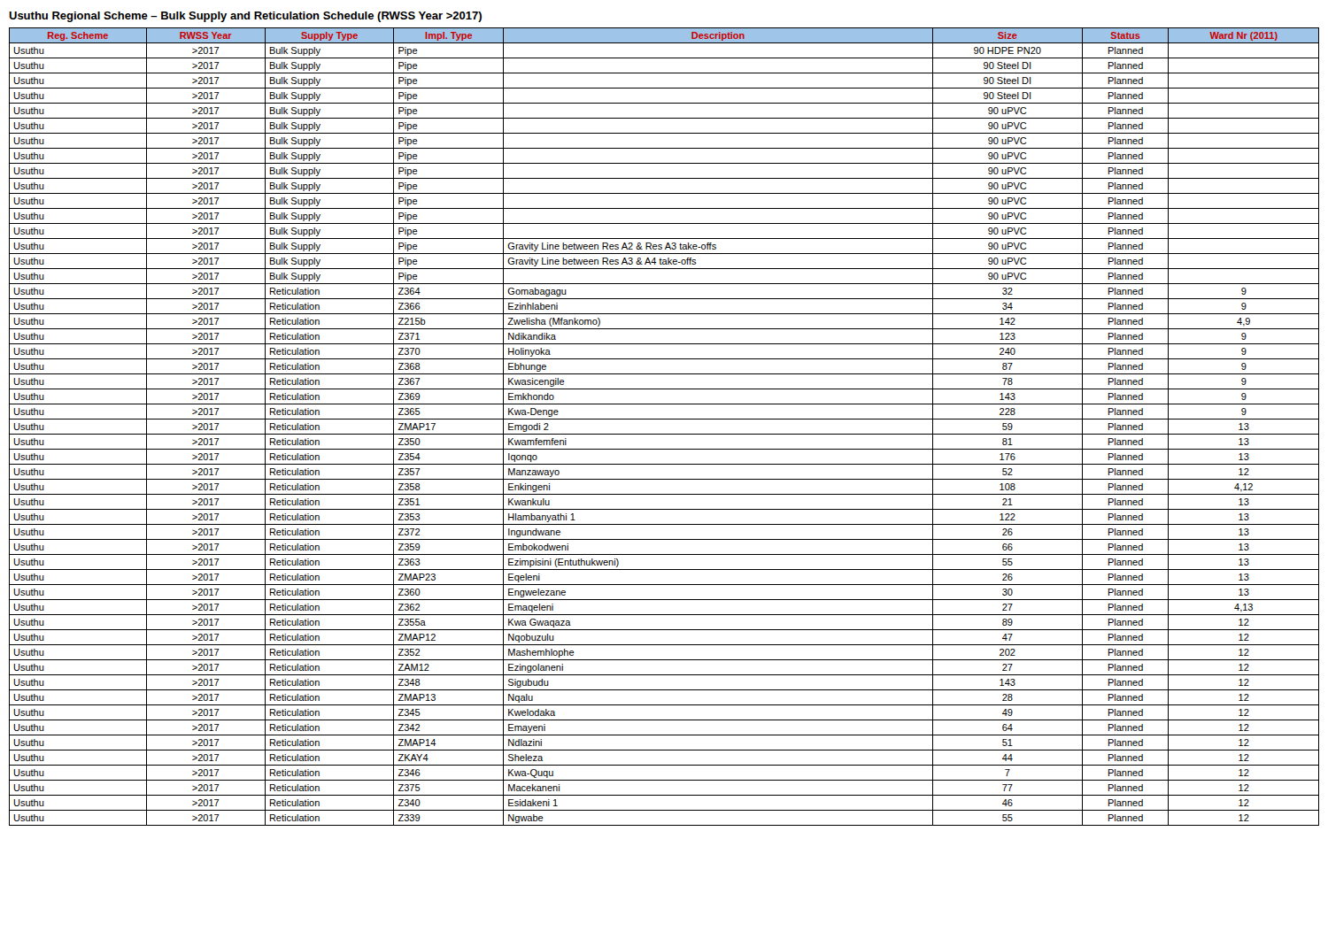Usuthu Regional Scheme – Bulk Supply and Reticulation Schedule (RWSS Year >2017)
| Reg. Scheme | RWSS Year | Supply Type | Impl. Type | Description | Size | Status | Ward Nr (2011) |
| --- | --- | --- | --- | --- | --- | --- | --- |
| Usuthu | >2017 | Bulk Supply | Pipe | | 90 HDPE PN20 | Planned | |
| Usuthu | >2017 | Bulk Supply | Pipe | | 90 Steel DI | Planned | |
| Usuthu | >2017 | Bulk Supply | Pipe | | 90 Steel DI | Planned | |
| Usuthu | >2017 | Bulk Supply | Pipe | | 90 Steel DI | Planned | |
| Usuthu | >2017 | Bulk Supply | Pipe | | 90 uPVC | Planned | |
| Usuthu | >2017 | Bulk Supply | Pipe | | 90 uPVC | Planned | |
| Usuthu | >2017 | Bulk Supply | Pipe | | 90 uPVC | Planned | |
| Usuthu | >2017 | Bulk Supply | Pipe | | 90 uPVC | Planned | |
| Usuthu | >2017 | Bulk Supply | Pipe | | 90 uPVC | Planned | |
| Usuthu | >2017 | Bulk Supply | Pipe | | 90 uPVC | Planned | |
| Usuthu | >2017 | Bulk Supply | Pipe | | 90 uPVC | Planned | |
| Usuthu | >2017 | Bulk Supply | Pipe | | 90 uPVC | Planned | |
| Usuthu | >2017 | Bulk Supply | Pipe | | 90 uPVC | Planned | |
| Usuthu | >2017 | Bulk Supply | Pipe | Gravity Line between Res A2 & Res A3 take-offs | 90 uPVC | Planned | |
| Usuthu | >2017 | Bulk Supply | Pipe | Gravity Line between Res A3 & A4 take-offs | 90 uPVC | Planned | |
| Usuthu | >2017 | Bulk Supply | Pipe | | 90 uPVC | Planned | |
| Usuthu | >2017 | Reticulation | Z364 | Gomabagagu | 32 | Planned | 9 |
| Usuthu | >2017 | Reticulation | Z366 | Ezinhlabeni | 34 | Planned | 9 |
| Usuthu | >2017 | Reticulation | Z215b | Zwelisha (Mfankomo) | 142 | Planned | 4,9 |
| Usuthu | >2017 | Reticulation | Z371 | Ndikandika | 123 | Planned | 9 |
| Usuthu | >2017 | Reticulation | Z370 | Holinyoka | 240 | Planned | 9 |
| Usuthu | >2017 | Reticulation | Z368 | Ebhunge | 87 | Planned | 9 |
| Usuthu | >2017 | Reticulation | Z367 | Kwasicengile | 78 | Planned | 9 |
| Usuthu | >2017 | Reticulation | Z369 | Emkhondo | 143 | Planned | 9 |
| Usuthu | >2017 | Reticulation | Z365 | Kwa-Denge | 228 | Planned | 9 |
| Usuthu | >2017 | Reticulation | ZMAP17 | Emgodi 2 | 59 | Planned | 13 |
| Usuthu | >2017 | Reticulation | Z350 | Kwamfemfeni | 81 | Planned | 13 |
| Usuthu | >2017 | Reticulation | Z354 | Iqonqo | 176 | Planned | 13 |
| Usuthu | >2017 | Reticulation | Z357 | Manzawayo | 52 | Planned | 12 |
| Usuthu | >2017 | Reticulation | Z358 | Enkingeni | 108 | Planned | 4,12 |
| Usuthu | >2017 | Reticulation | Z351 | Kwankulu | 21 | Planned | 13 |
| Usuthu | >2017 | Reticulation | Z353 | Hlambanyathi 1 | 122 | Planned | 13 |
| Usuthu | >2017 | Reticulation | Z372 | Ingundwane | 26 | Planned | 13 |
| Usuthu | >2017 | Reticulation | Z359 | Embokodweni | 66 | Planned | 13 |
| Usuthu | >2017 | Reticulation | Z363 | Ezimpisini (Entuthukweni) | 55 | Planned | 13 |
| Usuthu | >2017 | Reticulation | ZMAP23 | Eqeleni | 26 | Planned | 13 |
| Usuthu | >2017 | Reticulation | Z360 | Engwelezane | 30 | Planned | 13 |
| Usuthu | >2017 | Reticulation | Z362 | Emaqeleni | 27 | Planned | 4,13 |
| Usuthu | >2017 | Reticulation | Z355a | Kwa Gwaqaza | 89 | Planned | 12 |
| Usuthu | >2017 | Reticulation | ZMAP12 | Nqobuzulu | 47 | Planned | 12 |
| Usuthu | >2017 | Reticulation | Z352 | Mashemhlophe | 202 | Planned | 12 |
| Usuthu | >2017 | Reticulation | ZAM12 | Ezingolaneni | 27 | Planned | 12 |
| Usuthu | >2017 | Reticulation | Z348 | Sigubudu | 143 | Planned | 12 |
| Usuthu | >2017 | Reticulation | ZMAP13 | Nqalu | 28 | Planned | 12 |
| Usuthu | >2017 | Reticulation | Z345 | Kwelodaka | 49 | Planned | 12 |
| Usuthu | >2017 | Reticulation | Z342 | Emayeni | 64 | Planned | 12 |
| Usuthu | >2017 | Reticulation | ZMAP14 | Ndlazini | 51 | Planned | 12 |
| Usuthu | >2017 | Reticulation | ZKAY4 | Sheleza | 44 | Planned | 12 |
| Usuthu | >2017 | Reticulation | Z346 | Kwa-Ququ | 7 | Planned | 12 |
| Usuthu | >2017 | Reticulation | Z375 | Macekaneni | 77 | Planned | 12 |
| Usuthu | >2017 | Reticulation | Z340 | Esidakeni 1 | 46 | Planned | 12 |
| Usuthu | >2017 | Reticulation | Z339 | Ngwabe | 55 | Planned | 12 |